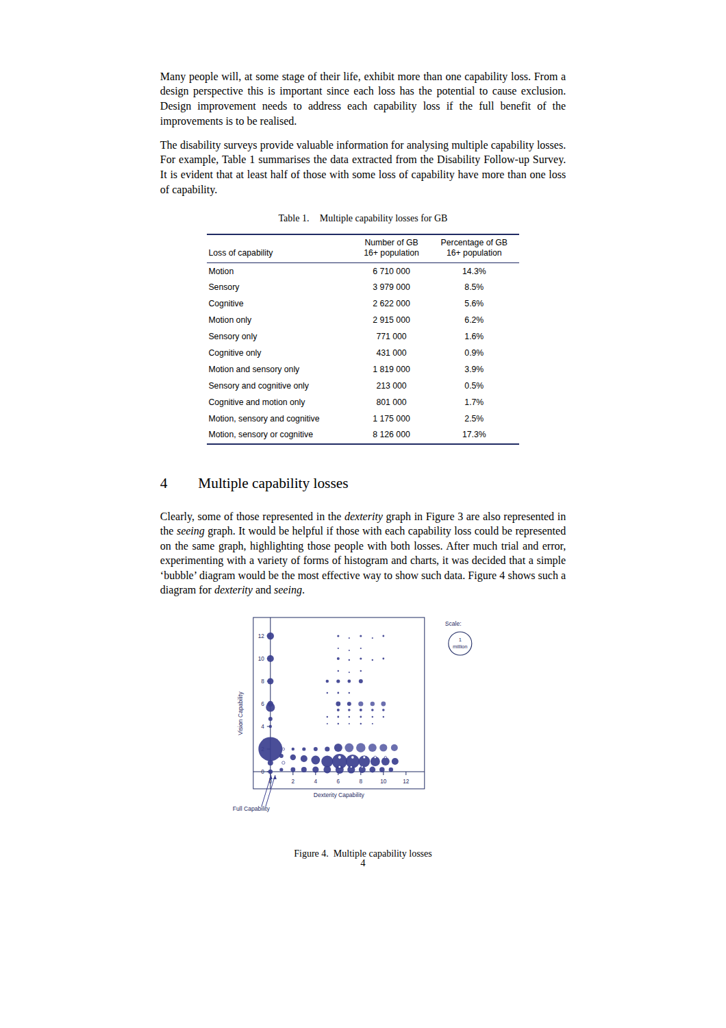Many people will, at some stage of their life, exhibit more than one capability loss. From a design perspective this is important since each loss has the potential to cause exclusion. Design improvement needs to address each capability loss if the full benefit of the improvements is to be realised.
The disability surveys provide valuable information for analysing multiple capability losses. For example, Table 1 summarises the data extracted from the Disability Follow-up Survey. It is evident that at least half of those with some loss of capability have more than one loss of capability.
Table 1. Multiple capability losses for GB
| Loss of capability | Number of GB 16+ population | Percentage of GB 16+ population |
| --- | --- | --- |
| Motion | 6 710 000 | 14.3% |
| Sensory | 3 979 000 | 8.5% |
| Cognitive | 2 622 000 | 5.6% |
| Motion only | 2 915 000 | 6.2% |
| Sensory only | 771 000 | 1.6% |
| Cognitive only | 431 000 | 0.9% |
| Motion and sensory only | 1 819 000 | 3.9% |
| Sensory and cognitive only | 213 000 | 0.5% |
| Cognitive and motion only | 801 000 | 1.7% |
| Motion, sensory and cognitive | 1 175 000 | 2.5% |
| Motion, sensory or cognitive | 8 126 000 | 17.3% |
4 Multiple capability losses
Clearly, some of those represented in the dexterity graph in Figure 3 are also represented in the seeing graph. It would be helpful if those with each capability loss could be represented on the same graph, highlighting those people with both losses. After much trial and error, experimenting with a variety of forms of histogram and charts, it was decided that a simple ‘bubble’ diagram would be the most effective way to show such data. Figure 4 shows such a diagram for dexterity and seeing.
0 2 4 6 8 10 12 0 2 4 6 8 10 12 Vision Capability Dexterity Capability Full Capability Scale: 1 million
Figure 4. Multiple capability losses
4